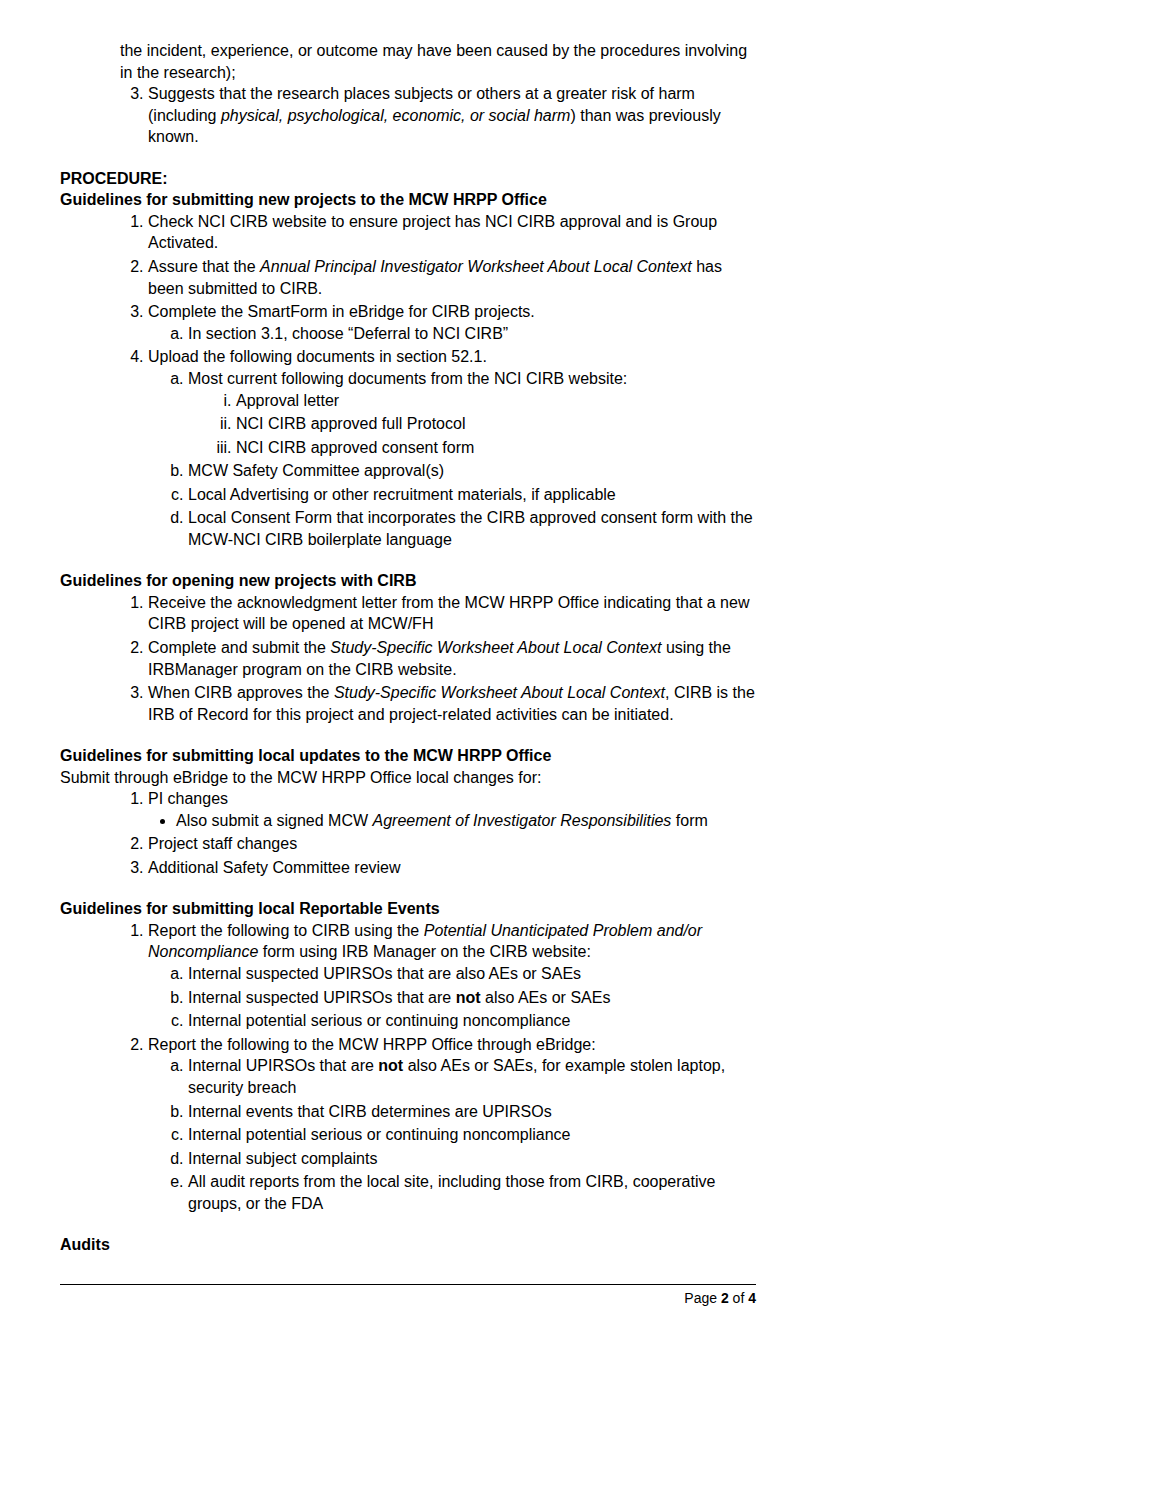the incident, experience, or outcome may have been caused by the procedures involving in the research);
Suggests that the research places subjects or others at a greater risk of harm (including physical, psychological, economic, or social harm) than was previously known.
PROCEDURE:
Guidelines for submitting new projects to the MCW HRPP Office
Check NCI CIRB website to ensure project has NCI CIRB approval and is Group Activated.
Assure that the Annual Principal Investigator Worksheet About Local Context has been submitted to CIRB.
Complete the SmartForm in eBridge for CIRB projects.
In section 3.1, choose “Deferral to NCI CIRB”
Upload the following documents in section 52.1.
Most current following documents from the NCI CIRB website:
Approval letter
NCI CIRB approved full Protocol
NCI CIRB approved consent form
MCW Safety Committee approval(s)
Local Advertising or other recruitment materials, if applicable
Local Consent Form that incorporates the CIRB approved consent form with the MCW-NCI CIRB boilerplate language
Guidelines for opening new projects with CIRB
Receive the acknowledgment letter from the MCW HRPP Office indicating that a new CIRB project will be opened at MCW/FH
Complete and submit the Study-Specific Worksheet About Local Context using the IRBManager program on the CIRB website.
When CIRB approves the Study-Specific Worksheet About Local Context, CIRB is the IRB of Record for this project and project-related activities can be initiated.
Guidelines for submitting local updates to the MCW HRPP Office
Submit through eBridge to the MCW HRPP Office local changes for:
PI changes
Also submit a signed MCW Agreement of Investigator Responsibilities form
Project staff changes
Additional Safety Committee review
Guidelines for submitting local Reportable Events
Report the following to CIRB using the Potential Unanticipated Problem and/or Noncompliance form using IRB Manager on the CIRB website:
Internal suspected UPIRSOs that are also AEs or SAEs
Internal suspected UPIRSOs that are not also AEs or SAEs
Internal potential serious or continuing noncompliance
Report the following to the MCW HRPP Office through eBridge:
Internal UPIRSOs that are not also AEs or SAEs, for example stolen laptop, security breach
Internal events that CIRB determines are UPIRSOs
Internal potential serious or continuing noncompliance
Internal subject complaints
All audit reports from the local site, including those from CIRB, cooperative groups, or the FDA
Audits
Page 2 of 4